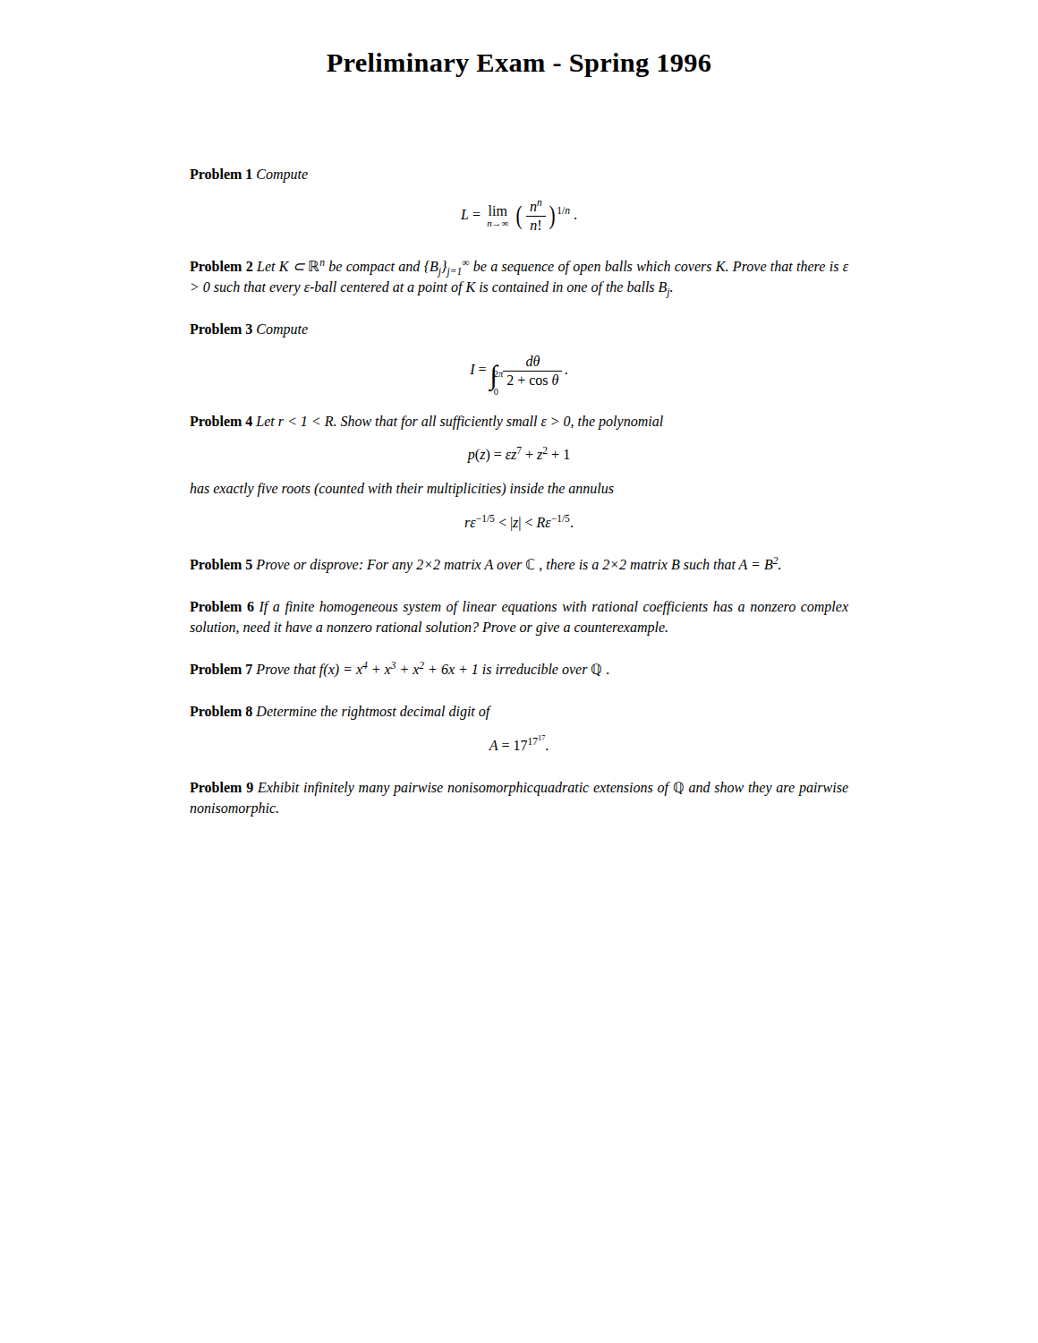Preliminary Exam - Spring 1996
Problem 1 Compute L = lim n→∞ (nn n!)1/n .
Problem 2 Let K ⊂ ℝn be compact and {Bj}j=1∞ be a sequence of open balls which covers K. Prove that there is ε > 0 such that every ε-ball centered at a point of K is contained in one of the balls Bj.
Problem 3 Compute I = ∫02π dθ 2 + cos θ.
Problem 4 Let r < 1 < R. Show that for all sufficiently small ε > 0, the polynomial p(z) = εz7 + z2 + 1 has exactly five roots (counted with their multiplicities) inside the annulus rε−1/5 < |z| < Rε−1/5.
Problem 5 Prove or disprove: For any 2×2 matrix A over ℂ , there is a 2×2 matrix B such that A = B2.
Problem 6 If a finite homogeneous system of linear equations with rational coefficients has a nonzero complex solution, need it have a nonzero rational solution? Prove or give a counterexample.
Problem 7 Prove that f(x) = x4 + x3 + x2 + 6x + 1 is irreducible over ℚ .
Problem 8 Determine the rightmost decimal digit of A = 171717.
Problem 9 Exhibit infinitely many pairwise nonisomorphicquadratic extensions of ℚ and show they are pairwise nonisomorphic.